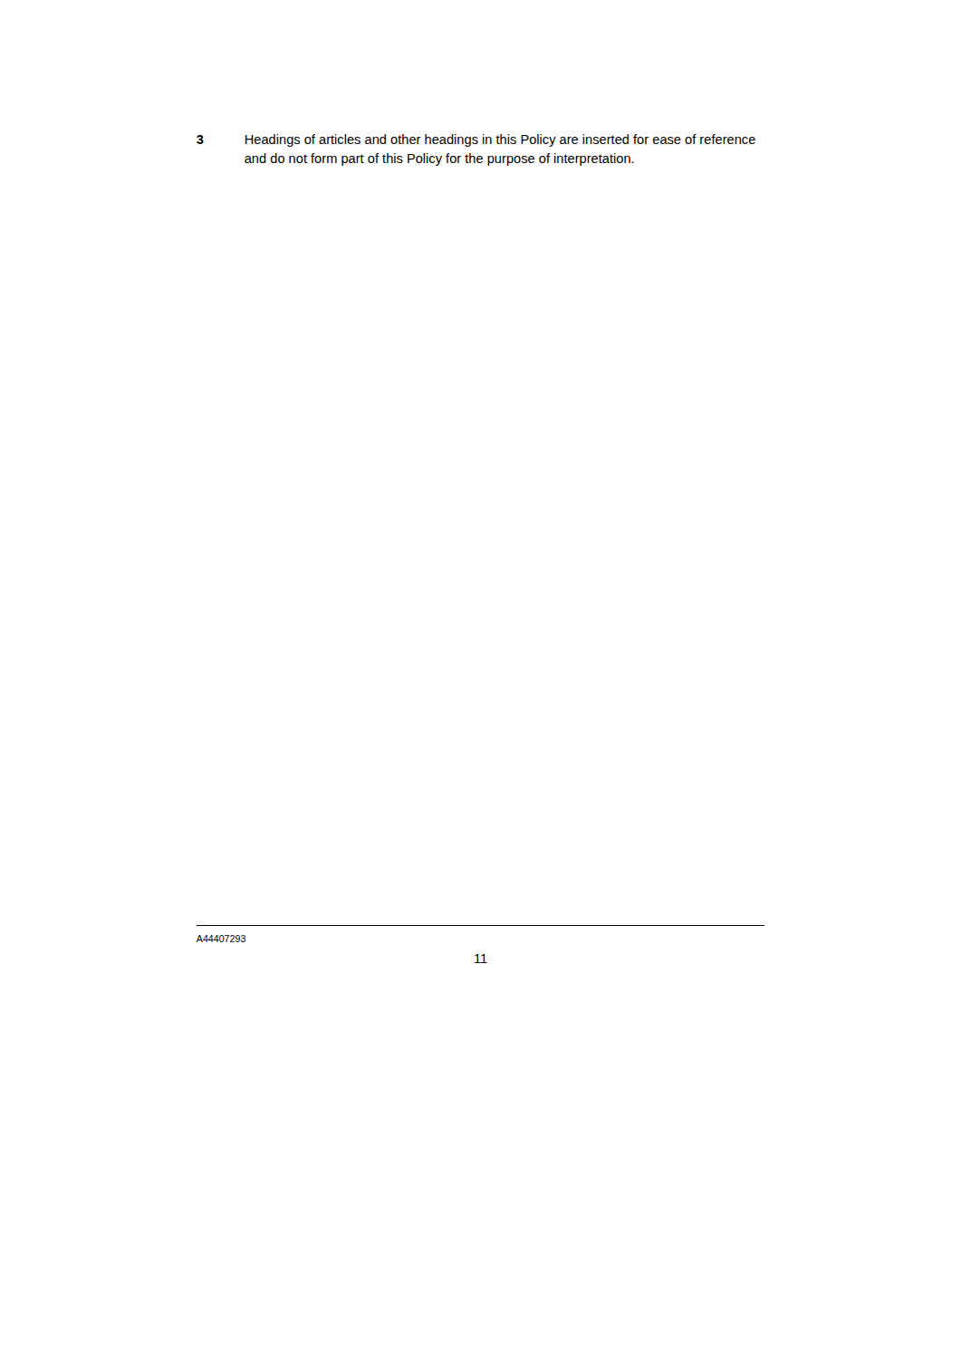3
Headings of articles and other headings in this Policy are inserted for ease of reference and do not form part of this Policy for the purpose of interpretation.
A44407293
11